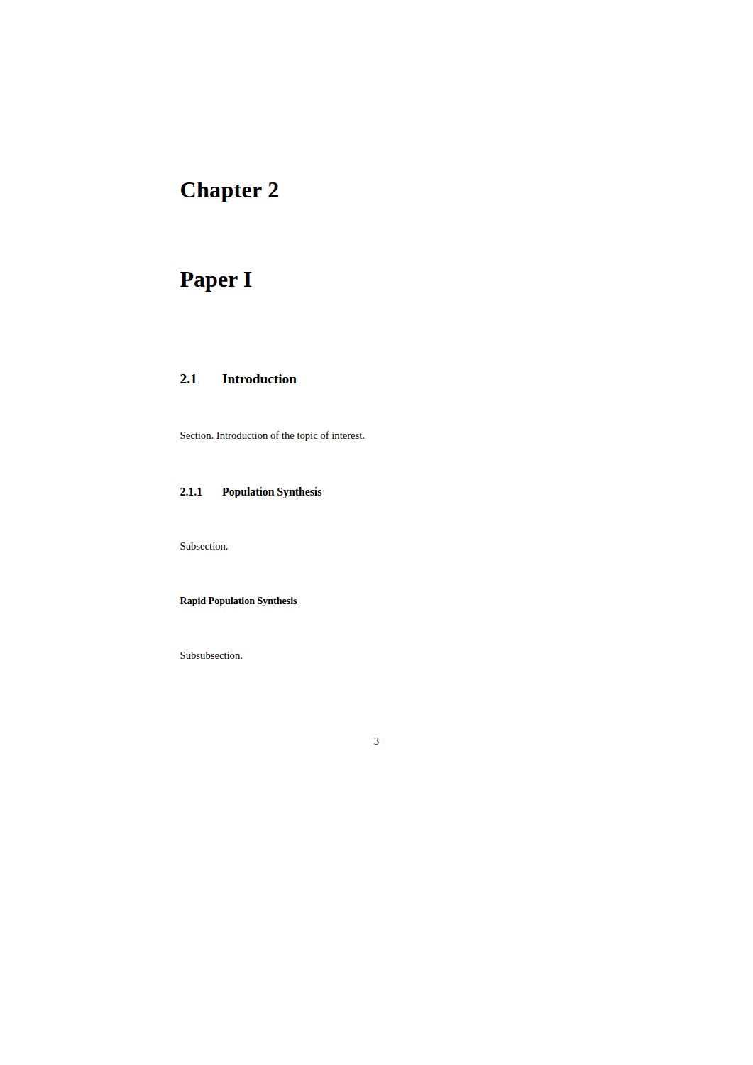Chapter 2
Paper I
2.1 Introduction
Section. Introduction of the topic of interest.
2.1.1 Population Synthesis
Subsection.
Rapid Population Synthesis
Subsubsection.
3